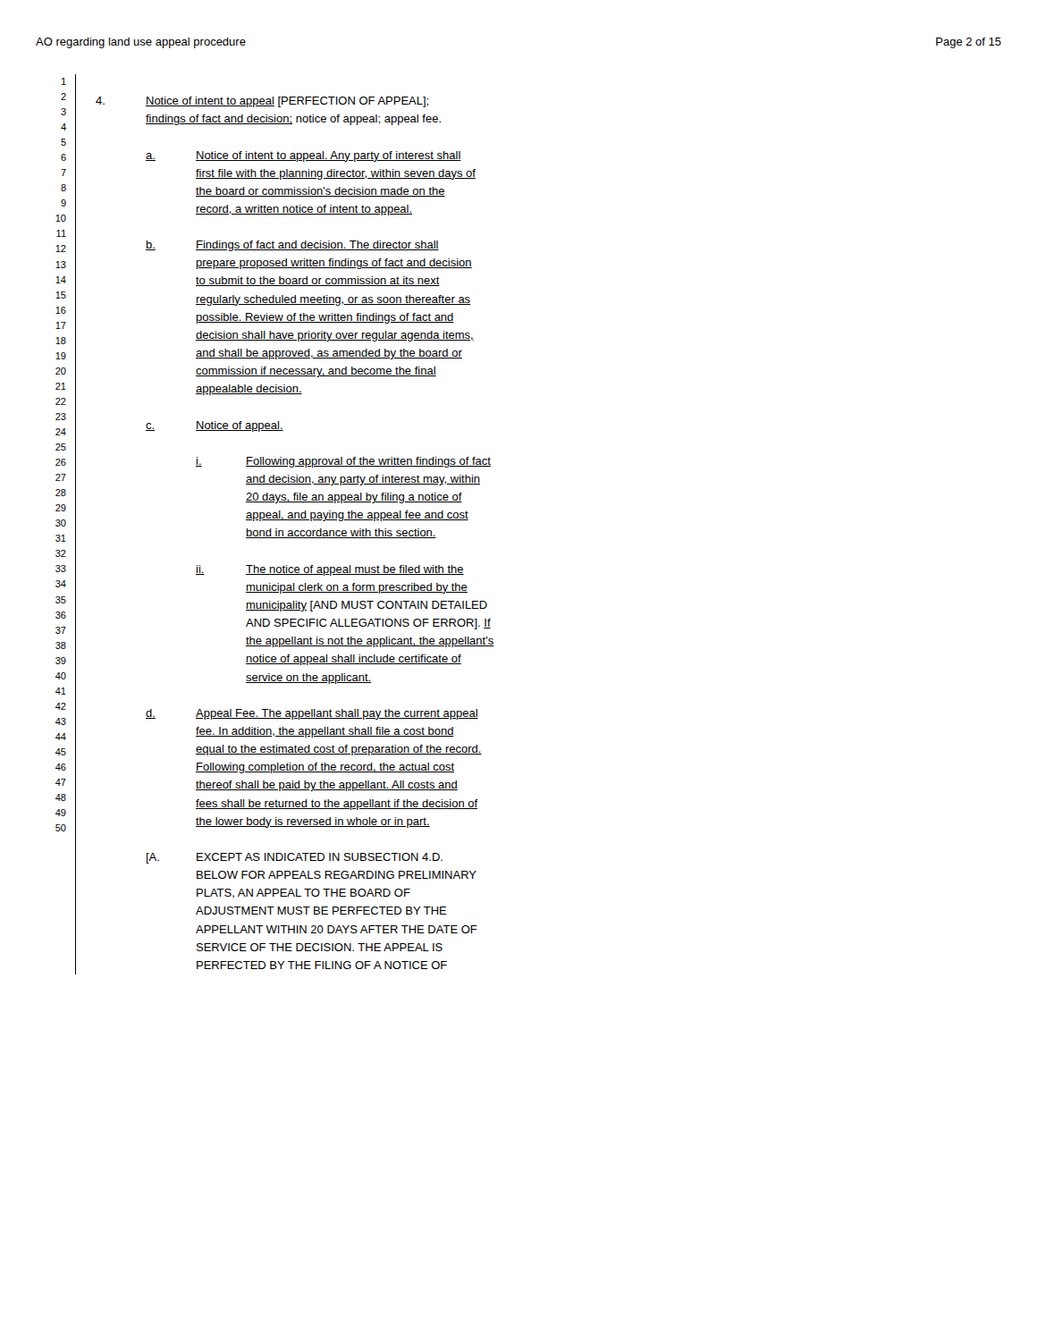AO regarding land use appeal procedure
Page 2 of 15
1
2
3
4
5
6
7
8
9
10
11
12
13
14
15
16
17
18
19
20
21
22
23
24
25
26
27
28
29
30
31
32
33
34
35
36
37
38
39
40
41
42
43
44
45
46
47
48
49
50
| 4. | Notice of intent to appeal [PERFECTION OF APPEAL]; findings of fact and decision; notice of appeal; appeal fee. |
| | a. | Notice of intent to appeal. Any party of interest shall first file with the planning director, within seven days of the board or commission's decision made on the record, a written notice of intent to appeal. |
| | b. | Findings of fact and decision. The director shall prepare proposed written findings of fact and decision to submit to the board or commission at its next regularly scheduled meeting, or as soon thereafter as possible. Review of the written findings of fact and decision shall have priority over regular agenda items, and shall be approved, as amended by the board or commission if necessary, and become the final appealable decision. |
| | c. | Notice of appeal. |
| | | i. | Following approval of the written findings of fact and decision, any party of interest may, within 20 days, file an appeal by filing a notice of appeal, and paying the appeal fee and cost bond in accordance with this section. |
| | | ii. | The notice of appeal must be filed with the municipal clerk on a form prescribed by the municipality [AND MUST CONTAIN DETAILED AND SPECIFIC ALLEGATIONS OF ERROR]. If the appellant is not the applicant, the appellant's notice of appeal shall include certificate of service on the applicant. |
| | d. | Appeal Fee. The appellant shall pay the current appeal fee. In addition, the appellant shall file a cost bond equal to the estimated cost of preparation of the record. Following completion of the record, the actual cost thereof shall be paid by the appellant. All costs and fees shall be returned to the appellant if the decision of the lower body is reversed in whole or in part. |
| | [A. | EXCEPT AS INDICATED IN SUBSECTION 4.D. BELOW FOR APPEALS REGARDING PRELIMINARY PLATS, AN APPEAL TO THE BOARD OF ADJUSTMENT MUST BE PERFECTED BY THE APPELLANT WITHIN 20 DAYS AFTER THE DATE OF SERVICE OF THE DECISION. THE APPEAL IS PERFECTED BY THE FILING OF A NOTICE OF |